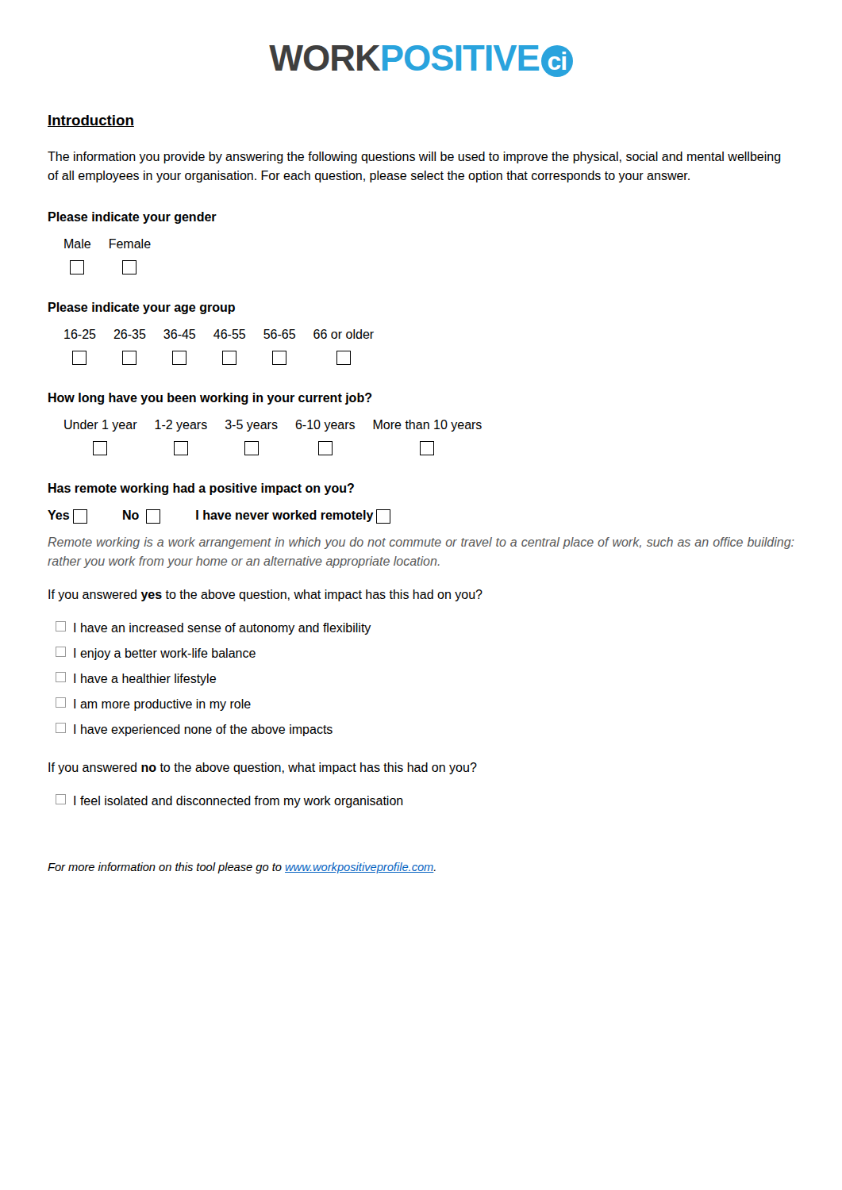WORK POSITIVE ci
Introduction
The information you provide by answering the following questions will be used to improve the physical, social and mental wellbeing of all employees in your organisation. For each question, please select the option that corresponds to your answer.
Please indicate your gender
| Male | Female |
Please indicate your age group
| 16-25 | 26-35 | 36-45 | 46-55 | 56-65 | 66 or older |
How long have you been working in your current job?
| Under 1 year | 1-2 years | 3-5 years | 6-10 years | More than 10 years |
Has remote working had a positive impact on you?
Yes No I have never worked remotely
Remote working is a work arrangement in which you do not commute or travel to a central place of work, such as an office building: rather you work from your home or an alternative appropriate location.
If you answered yes to the above question, what impact has this had on you?
I have an increased sense of autonomy and flexibility
I enjoy a better work-life balance
I have a healthier lifestyle
I am more productive in my role
I have experienced none of the above impacts
If you answered no to the above question, what impact has this had on you?
I feel isolated and disconnected from my work organisation
For more information on this tool please go to www.workpositiveprofile.com.